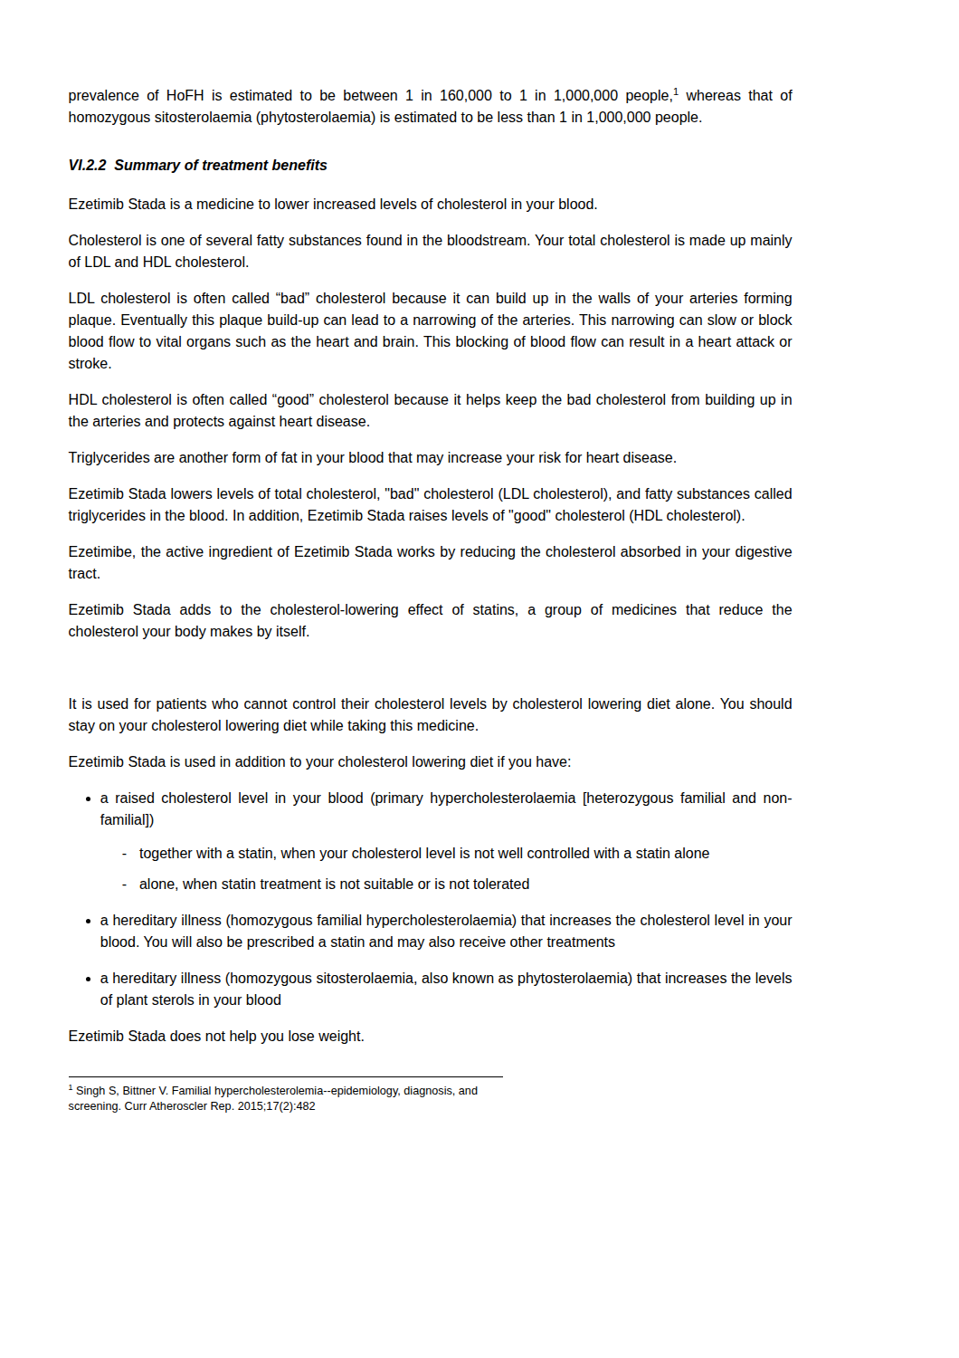prevalence of HoFH is estimated to be between 1 in 160,000 to 1 in 1,000,000 people,1 whereas that of homozygous sitosterolaemia (phytosterolaemia) is estimated to be less than 1 in 1,000,000 people.
VI.2.2 Summary of treatment benefits
Ezetimib Stada is a medicine to lower increased levels of cholesterol in your blood.
Cholesterol is one of several fatty substances found in the bloodstream. Your total cholesterol is made up mainly of LDL and HDL cholesterol.
LDL cholesterol is often called “bad” cholesterol because it can build up in the walls of your arteries forming plaque. Eventually this plaque build-up can lead to a narrowing of the arteries. This narrowing can slow or block blood flow to vital organs such as the heart and brain. This blocking of blood flow can result in a heart attack or stroke.
HDL cholesterol is often called “good” cholesterol because it helps keep the bad cholesterol from building up in the arteries and protects against heart disease.
Triglycerides are another form of fat in your blood that may increase your risk for heart disease.
Ezetimib Stada lowers levels of total cholesterol, "bad" cholesterol (LDL cholesterol), and fatty substances called triglycerides in the blood. In addition, Ezetimib Stada raises levels of "good" cholesterol (HDL cholesterol).
Ezetimibe, the active ingredient of Ezetimib Stada works by reducing the cholesterol absorbed in your digestive tract.
Ezetimib Stada adds to the cholesterol-lowering effect of statins, a group of medicines that reduce the cholesterol your body makes by itself.
It is used for patients who cannot control their cholesterol levels by cholesterol lowering diet alone. You should stay on your cholesterol lowering diet while taking this medicine.
Ezetimib Stada is used in addition to your cholesterol lowering diet if you have:
a raised cholesterol level in your blood (primary hypercholesterolaemia [heterozygous familial and non-familial])
together with a statin, when your cholesterol level is not well controlled with a statin alone
alone, when statin treatment is not suitable or is not tolerated
a hereditary illness (homozygous familial hypercholesterolaemia) that increases the cholesterol level in your blood. You will also be prescribed a statin and may also receive other treatments
a hereditary illness (homozygous sitosterolaemia, also known as phytosterolaemia) that increases the levels of plant sterols in your blood
Ezetimib Stada does not help you lose weight.
1 Singh S, Bittner V. Familial hypercholesterolemia--epidemiology, diagnosis, and screening. Curr Atheroscler Rep. 2015;17(2):482